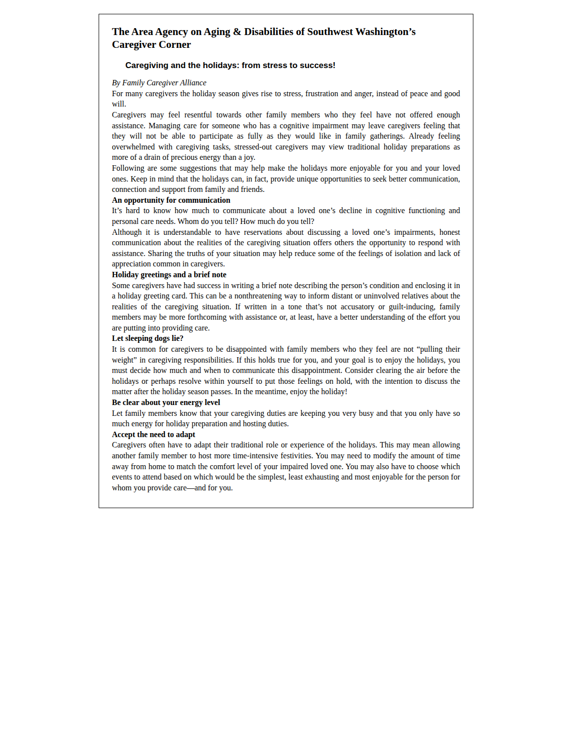The Area Agency on Aging & Disabilities of Southwest Washington’s Caregiver Corner
Caregiving and the holidays: from stress to success!
By Family Caregiver Alliance
For many caregivers the holiday season gives rise to stress, frustration and anger, instead of peace and good will.
Caregivers may feel resentful towards other family members who they feel have not offered enough assistance. Managing care for someone who has a cognitive impairment may leave caregivers feeling that they will not be able to participate as fully as they would like in family gatherings. Already feeling overwhelmed with caregiving tasks, stressed-out caregivers may view traditional holiday preparations as more of a drain of precious energy than a joy.
Following are some suggestions that may help make the holidays more enjoyable for you and your loved ones. Keep in mind that the holidays can, in fact, provide unique opportunities to seek better communication, connection and support from family and friends.
An opportunity for communication
It’s hard to know how much to communicate about a loved one’s decline in cognitive functioning and personal care needs. Whom do you tell? How much do you tell?
Although it is understandable to have reservations about discussing a loved one’s impairments, honest communication about the realities of the caregiving situation offers others the opportunity to respond with assistance. Sharing the truths of your situation may help reduce some of the feelings of isolation and lack of appreciation common in caregivers.
Holiday greetings and a brief note
Some caregivers have had success in writing a brief note describing the person’s condition and enclosing it in a holiday greeting card. This can be a nonthreatening way to inform distant or uninvolved relatives about the realities of the caregiving situation. If written in a tone that’s not accusatory or guilt-inducing, family members may be more forthcoming with assistance or, at least, have a better understanding of the effort you are putting into providing care.
Let sleeping dogs lie?
It is common for caregivers to be disappointed with family members who they feel are not “pulling their weight” in caregiving responsibilities. If this holds true for you, and your goal is to enjoy the holidays, you must decide how much and when to communicate this disappointment. Consider clearing the air before the holidays or perhaps resolve within yourself to put those feelings on hold, with the intention to discuss the matter after the holiday season passes. In the meantime, enjoy the holiday!
Be clear about your energy level
Let family members know that your caregiving duties are keeping you very busy and that you only have so much energy for holiday preparation and hosting duties.
Accept the need to adapt
Caregivers often have to adapt their traditional role or experience of the holidays. This may mean allowing another family member to host more time-intensive festivities. You may need to modify the amount of time away from home to match the comfort level of your impaired loved one. You may also have to choose which events to attend based on which would be the simplest, least exhausting and most enjoyable for the person for whom you provide care—and for you.